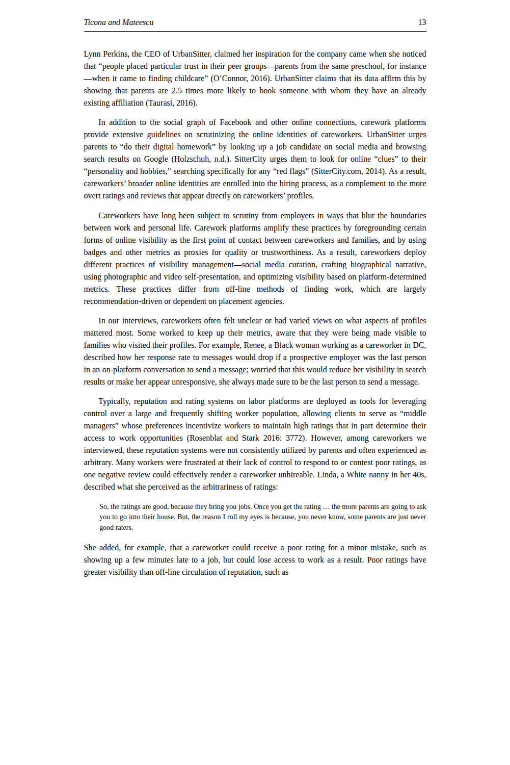Ticona and Mateescu 13
Lynn Perkins, the CEO of UrbanSitter, claimed her inspiration for the company came when she noticed that “people placed particular trust in their peer groups—parents from the same preschool, for instance—when it came to finding childcare” (O’Connor, 2016). UrbanSitter claims that its data affirm this by showing that parents are 2.5 times more likely to book someone with whom they have an already existing affiliation (Taurasi, 2016).
In addition to the social graph of Facebook and other online connections, carework platforms provide extensive guidelines on scrutinizing the online identities of careworkers. UrbanSitter urges parents to “do their digital homework” by looking up a job candidate on social media and browsing search results on Google (Holzschuh, n.d.). SitterCity urges them to look for online “clues” to their “personality and hobbies,” searching specifically for any “red flags” (SitterCity.com, 2014). As a result, careworkers’ broader online identities are enrolled into the hiring process, as a complement to the more overt ratings and reviews that appear directly on careworkers’ profiles.
Careworkers have long been subject to scrutiny from employers in ways that blur the boundaries between work and personal life. Carework platforms amplify these practices by foregrounding certain forms of online visibility as the first point of contact between careworkers and families, and by using badges and other metrics as proxies for quality or trustworthiness. As a result, careworkers deploy different practices of visibility management—social media curation, crafting biographical narrative, using photographic and video self-presentation, and optimizing visibility based on platform-determined metrics. These practices differ from off-line methods of finding work, which are largely recommendation-driven or dependent on placement agencies.
In our interviews, careworkers often felt unclear or had varied views on what aspects of profiles mattered most. Some worked to keep up their metrics, aware that they were being made visible to families who visited their profiles. For example, Renee, a Black woman working as a careworker in DC, described how her response rate to messages would drop if a prospective employer was the last person in an on-platform conversation to send a message; worried that this would reduce her visibility in search results or make her appear unresponsive, she always made sure to be the last person to send a message.
Typically, reputation and rating systems on labor platforms are deployed as tools for leveraging control over a large and frequently shifting worker population, allowing clients to serve as “middle managers” whose preferences incentivize workers to maintain high ratings that in part determine their access to work opportunities (Rosenblat and Stark 2016: 3772). However, among careworkers we interviewed, these reputation systems were not consistently utilized by parents and often experienced as arbitrary. Many workers were frustrated at their lack of control to respond to or contest poor ratings, as one negative review could effectively render a careworker unhireable. Linda, a White nanny in her 40s, described what she perceived as the arbitrariness of ratings:
So, the ratings are good, because they bring you jobs. Once you get the rating … the more parents are going to ask you to go into their house. But, the reason I roll my eyes is because, you never know, some parents are just never good raters.
She added, for example, that a careworker could receive a poor rating for a minor mistake, such as showing up a few minutes late to a job, but could lose access to work as a result. Poor ratings have greater visibility than off-line circulation of reputation, such as